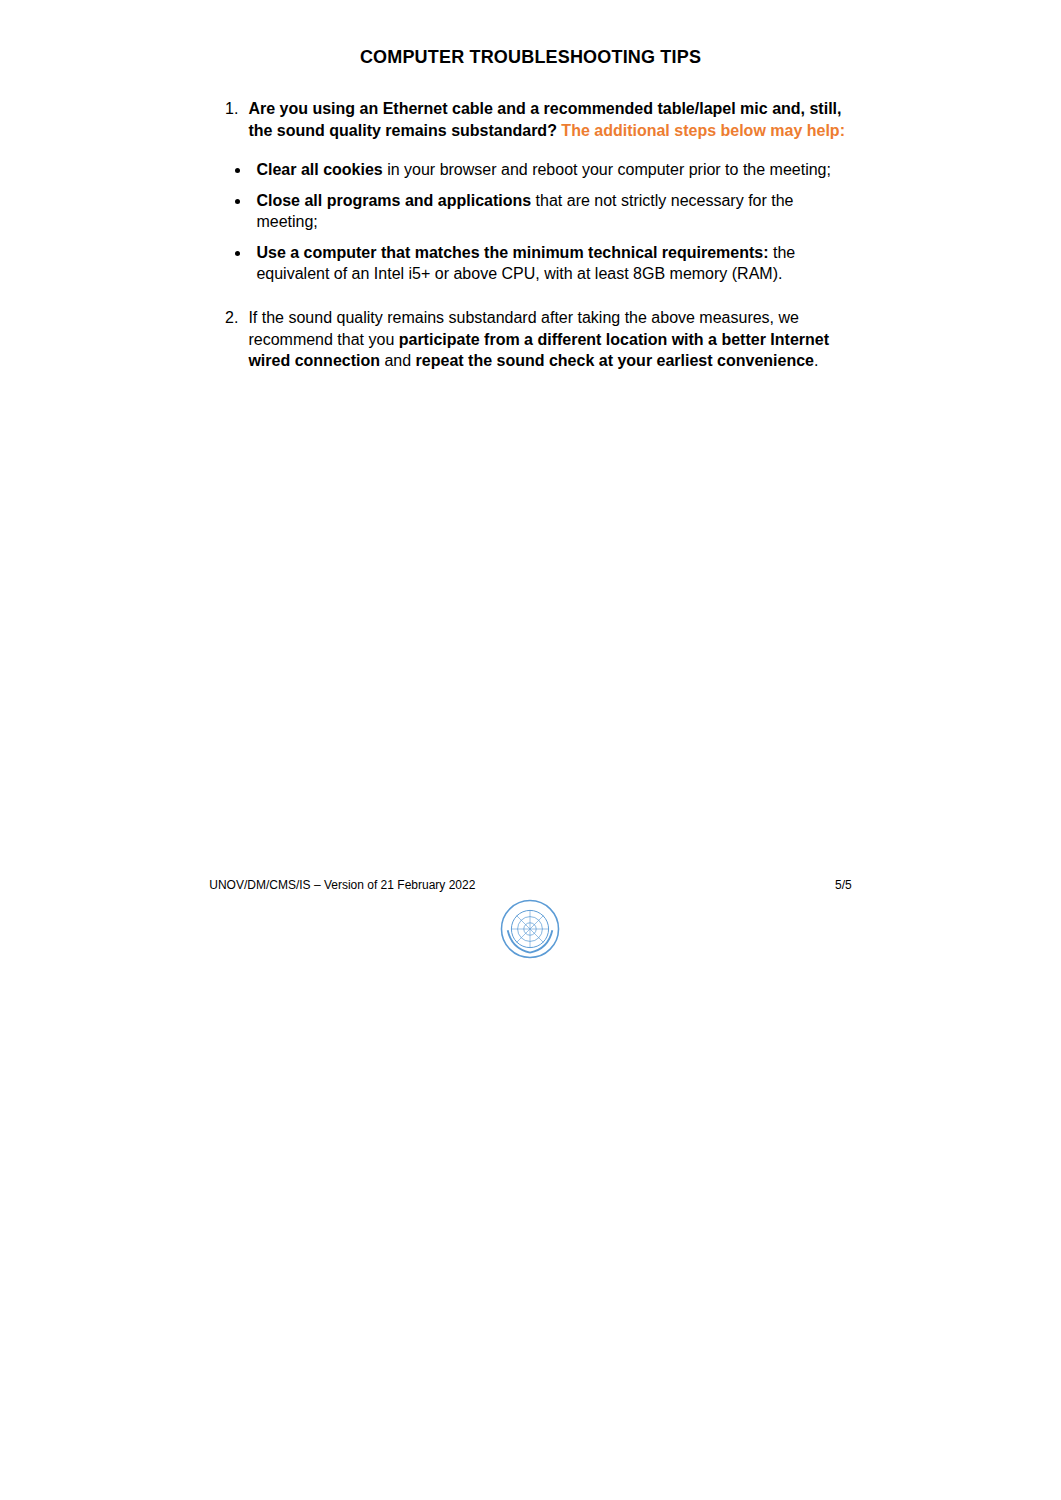COMPUTER TROUBLESHOOTING TIPS
Are you using an Ethernet cable and a recommended table/lapel mic and, still, the sound quality remains substandard? The additional steps below may help:
Clear all cookies in your browser and reboot your computer prior to the meeting;
Close all programs and applications that are not strictly necessary for the meeting;
Use a computer that matches the minimum technical requirements: the equivalent of an Intel i5+ or above CPU, with at least 8GB memory (RAM).
If the sound quality remains substandard after taking the above measures, we recommend that you participate from a different location with a better Internet wired connection and repeat the sound check at your earliest convenience.
UNOV/DM/CMS/IS – Version of 21 February 2022 5/5